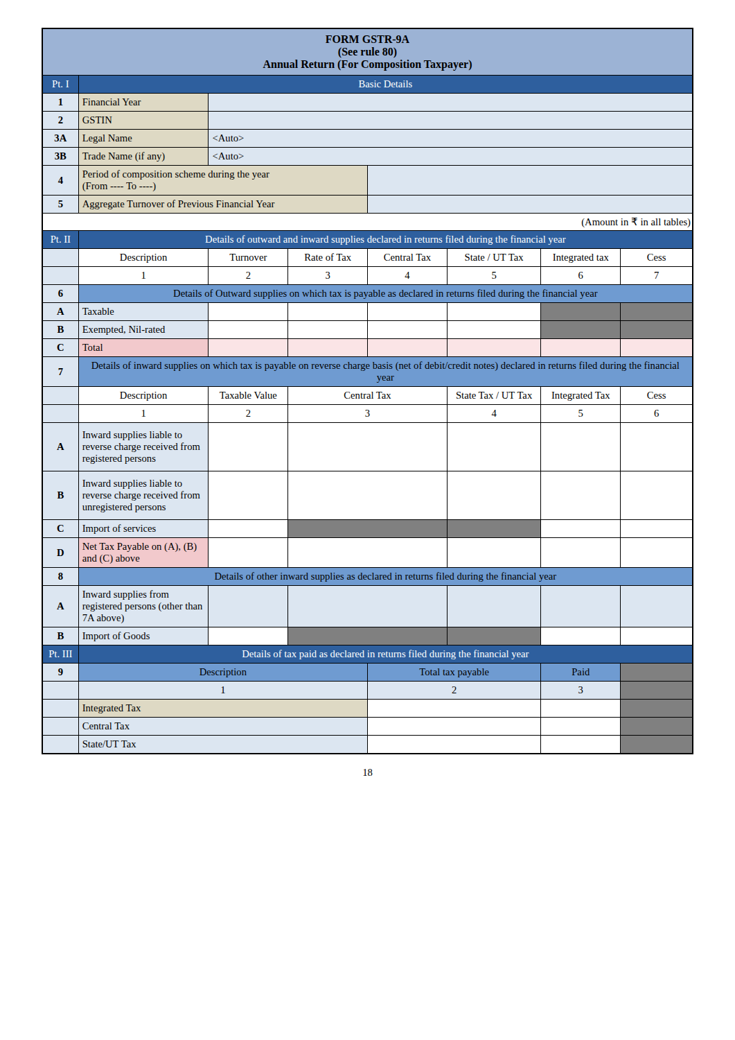| FORM GSTR-9A (See rule 80) Annual Return (For Composition Taxpayer) |
| Pt. I | Basic Details |
| 1 | Financial Year | |
| 2 | GSTIN | |
| 3A | Legal Name | <Auto> |
| 3B | Trade Name (if any) | <Auto> |
| 4 | Period of composition scheme during the year (From ---- To ----) | |
| 5 | Aggregate Turnover of Previous Financial Year | |
| (Amount in ₹ in all tables) |
| Pt. II | Details of outward and inward supplies declared in returns filed during the financial year |
| | Description | Turnover | Rate of Tax | Central Tax | State / UT Tax | Integrated tax | Cess |
| | 1 | 2 | 3 | 4 | 5 | 6 | 7 |
| 6 | Details of Outward supplies on which tax is payable as declared in returns filed during the financial year |
| A | Taxable | | | | | | |
| B | Exempted, Nil-rated | | | | | | |
| C | Total | | | | | | |
| 7 | Details of inward supplies on which tax is payable on reverse charge basis (net of debit/credit notes) declared in returns filed during the financial year |
| | Description | Taxable Value | Central Tax | State Tax / UT Tax | Integrated Tax | Cess |
| | 1 | 2 | 3 | 4 | 5 | 6 |
| A | Inward supplies liable to reverse charge received from registered persons | | | | | |
| B | Inward supplies liable to reverse charge received from unregistered persons | | | | | |
| C | Import of services | | | | | |
| D | Net Tax Payable on (A), (B) and (C) above | | | | | |
| 8 | Details of other inward supplies as declared in returns filed during the financial year |
| A | Inward supplies from registered persons (other than 7A above) | | | | | |
| B | Import of Goods | | | | | |
| Pt. III | Details of tax paid as declared in returns filed during the financial year |
| 9 | Description | Total tax payable | Paid | |
| | 1 | 2 | 3 | |
| | Integrated Tax | | | |
| | Central Tax | | | |
| | State/UT Tax | | | |
18